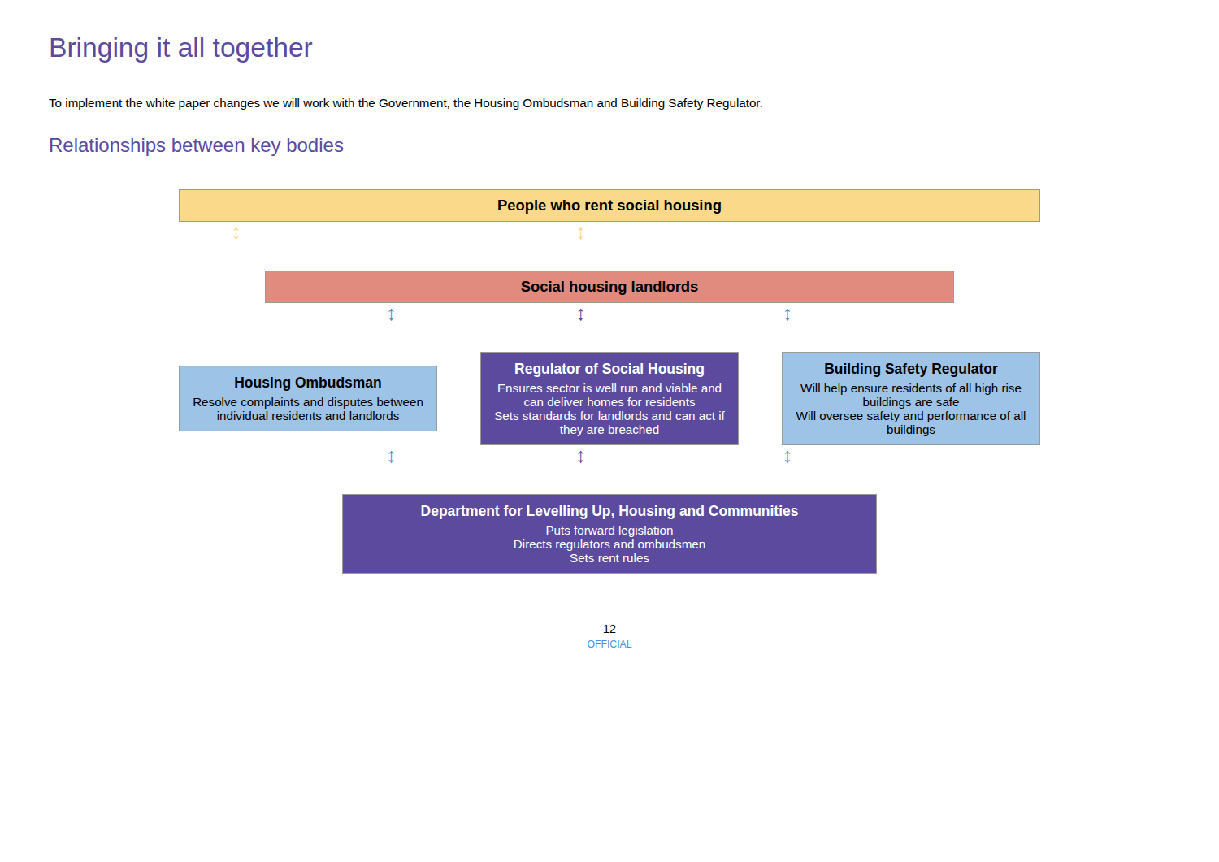Bringing it all together
To implement the white paper changes we will work with the Government, the Housing Ombudsman and Building Safety Regulator.
Relationships between key bodies
People who rent social housing
↕
↕
Social housing landlords
↕
↕
↕
Housing Ombudsman Resolve complaints and disputes between individual residents and landlords
Regulator of Social Housing Ensures sector is well run and viable and can deliver homes for residents
Sets standards for landlords and can act if they are breached
Building Safety Regulator Will help ensure residents of all high rise buildings are safe
Will oversee safety and performance of all buildings
↕
↕
↕
Department for Levelling Up, Housing and Communities Puts forward legislation
Directs regulators and ombudsmen
Sets rent rules
12 OFFICIAL